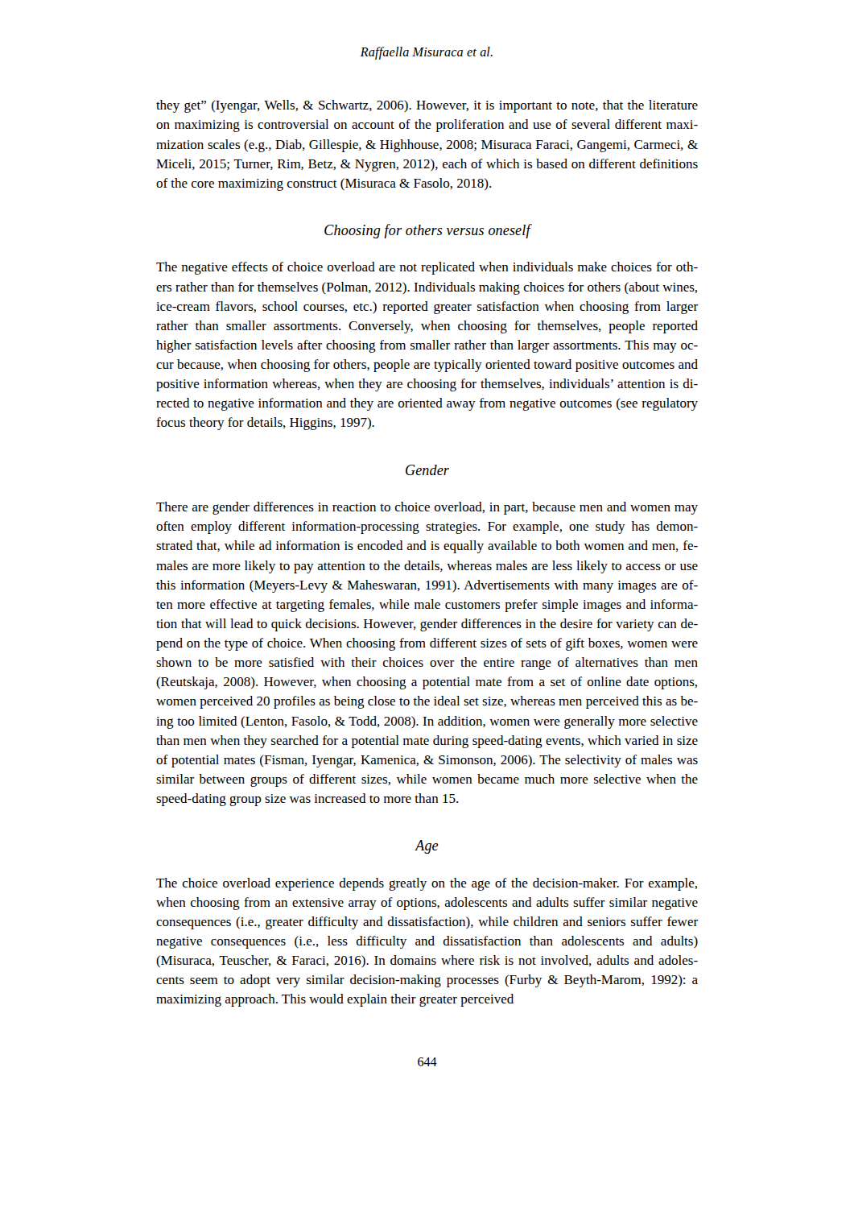Raffaella Misuraca et al.
they get” (Iyengar, Wells, & Schwartz, 2006). However, it is important to note, that the literature on maximizing is controversial on account of the proliferation and use of several different maximization scales (e.g., Diab, Gillespie, & Highhouse, 2008; Misuraca Faraci, Gangemi, Carmeci, & Miceli, 2015; Turner, Rim, Betz, & Nygren, 2012), each of which is based on different definitions of the core maximizing construct (Misuraca & Fasolo, 2018).
Choosing for others versus oneself
The negative effects of choice overload are not replicated when individuals make choices for others rather than for themselves (Polman, 2012). Individuals making choices for others (about wines, ice-cream flavors, school courses, etc.) reported greater satisfaction when choosing from larger rather than smaller assortments. Conversely, when choosing for themselves, people reported higher satisfaction levels after choosing from smaller rather than larger assortments. This may occur because, when choosing for others, people are typically oriented toward positive outcomes and positive information whereas, when they are choosing for themselves, individuals’ attention is directed to negative information and they are oriented away from negative outcomes (see regulatory focus theory for details, Higgins, 1997).
Gender
There are gender differences in reaction to choice overload, in part, because men and women may often employ different information-processing strategies. For example, one study has demonstrated that, while ad information is encoded and is equally available to both women and men, females are more likely to pay attention to the details, whereas males are less likely to access or use this information (Meyers-Levy & Maheswaran, 1991). Advertisements with many images are often more effective at targeting females, while male customers prefer simple images and information that will lead to quick decisions. However, gender differences in the desire for variety can depend on the type of choice. When choosing from different sizes of sets of gift boxes, women were shown to be more satisfied with their choices over the entire range of alternatives than men (Reutskaja, 2008). However, when choosing a potential mate from a set of online date options, women perceived 20 profiles as being close to the ideal set size, whereas men perceived this as being too limited (Lenton, Fasolo, & Todd, 2008). In addition, women were generally more selective than men when they searched for a potential mate during speed-dating events, which varied in size of potential mates (Fisman, Iyengar, Kamenica, & Simonson, 2006). The selectivity of males was similar between groups of different sizes, while women became much more selective when the speed-dating group size was increased to more than 15.
Age
The choice overload experience depends greatly on the age of the decision-maker. For example, when choosing from an extensive array of options, adolescents and adults suffer similar negative consequences (i.e., greater difficulty and dissatisfaction), while children and seniors suffer fewer negative consequences (i.e., less difficulty and dissatisfaction than adolescents and adults) (Misuraca, Teuscher, & Faraci, 2016). In domains where risk is not involved, adults and adolescents seem to adopt very similar decision-making processes (Furby & Beyth-Marom, 1992): a maximizing approach. This would explain their greater perceived
644